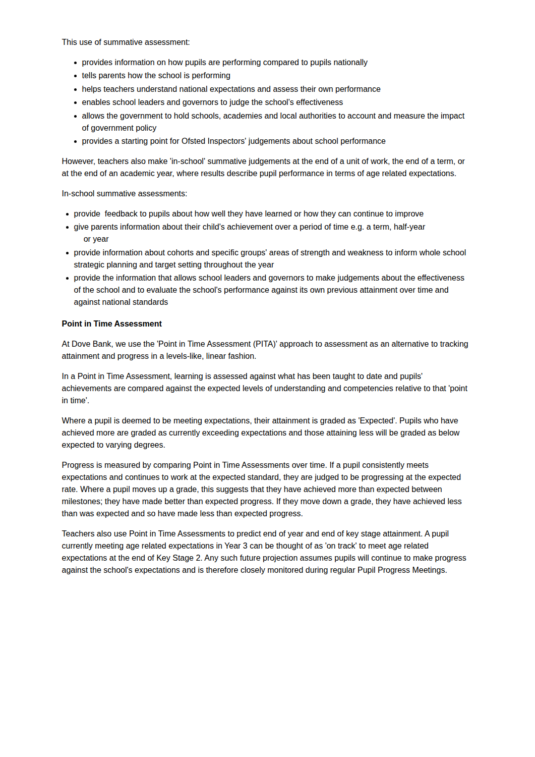This use of summative assessment:
provides information on how pupils are performing compared to pupils nationally
tells parents how the school is performing
helps teachers understand national expectations and assess their own performance
enables school leaders and governors to judge the school's effectiveness
allows the government to hold schools, academies and local authorities to account and measure the impact of government policy
provides a starting point for Ofsted Inspectors' judgements about school performance
However, teachers also make 'in-school' summative judgements at the end of a unit of work, the end of a term, or at the end of an academic year, where results describe pupil performance in terms of age related expectations.
In-school summative assessments:
provide feedback to pupils about how well they have learned or how they can continue to improve
give parents information about their child's achievement over a period of time e.g. a term, half-yearor year
provide information about cohorts and specific groups' areas of strength and weakness to inform whole school strategic planning and target setting throughout the year
provide the information that allows school leaders and governors to make judgements about the effectiveness of the school and to evaluate the school's performance against its own previous attainment over time and against national standards
Point in Time Assessment
At Dove Bank, we use the 'Point in Time Assessment (PITA)' approach to assessment as an alternative to tracking attainment and progress in a levels-like, linear fashion.
In a Point in Time Assessment, learning is assessed against what has been taught to date and pupils' achievements are compared against the expected levels of understanding and competencies relative to that 'point in time'.
Where a pupil is deemed to be meeting expectations, their attainment is graded as 'Expected'. Pupils who have achieved more are graded as currently exceeding expectations and those attaining less will be graded as below expected to varying degrees.
Progress is measured by comparing Point in Time Assessments over time. If a pupil consistently meets expectations and continues to work at the expected standard, they are judged to be progressing at the expected rate. Where a pupil moves up a grade, this suggests that they have achieved more than expected between milestones; they have made better than expected progress. If they move down a grade, they have achieved less than was expected and so have made less than expected progress.
Teachers also use Point in Time Assessments to predict end of year and end of key stage attainment. A pupil currently meeting age related expectations in Year 3 can be thought of as 'on track' to meet age related expectations at the end of Key Stage 2. Any such future projection assumes pupils will continue to make progress against the school's expectations and is therefore closely monitored during regular Pupil Progress Meetings.